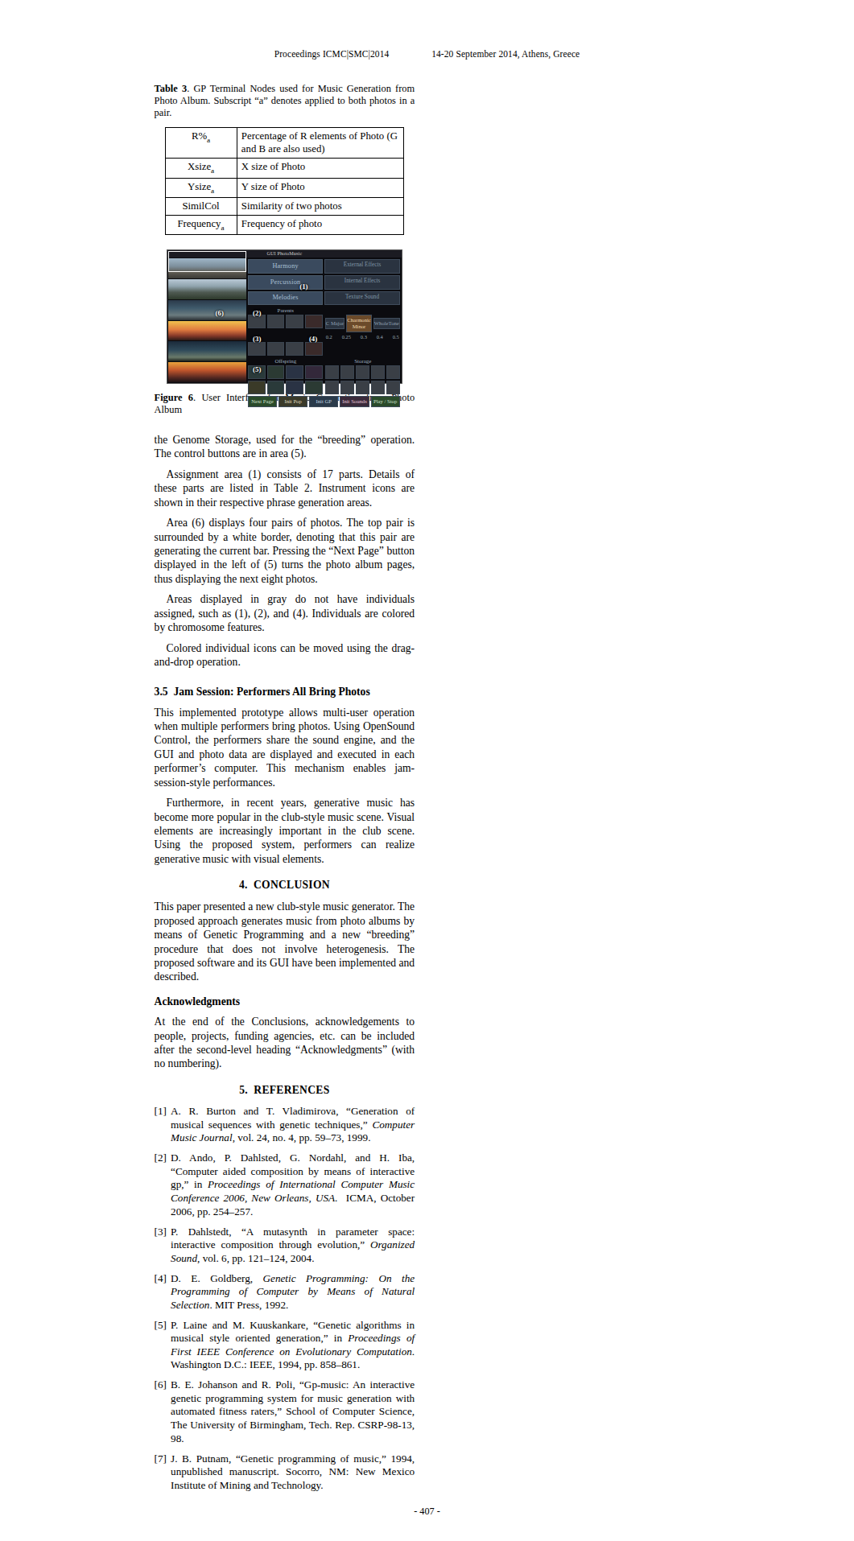Proceedings ICMC|SMC|201414-20 September 2014, Athens, Greece
Table 3. GP Terminal Nodes used for Music Generation from Photo Album. Subscript “a” denotes applied to both photos in a pair.
| R% a | Percentage of R elements of Photo (G and B are also used) |
| Xsize a | X size of Photo |
| Ysize a | Y size of Photo |
| SimilCol | Similarity of two photos |
| Frequency a | Frequency of photo |
GUI PhotoMusic
Harmony
External Effects
Percussion
Internal Effects
Melodies
Texture Sound
Parents
C Major
Charmonic
Minor
WholeTone
0.20.250.30.40.5
Offspring
Storage
Next Page
Init Pop
Init GP
Init Sounds
Play / Stop
(1)
(2)
(3)
(4)
(5)
(6)
Figure 6. User Interface for Music Generation from Photo Album
the Genome Storage, used for the “breeding” operation. The control buttons are in area (5).
Assignment area (1) consists of 17 parts. Details of these parts are listed in Table 2. Instrument icons are shown in their respective phrase generation areas.
Area (6) displays four pairs of photos. The top pair is surrounded by a white border, denoting that this pair are generating the current bar. Pressing the “Next Page” button displayed in the left of (5) turns the photo album pages, thus displaying the next eight photos.
Areas displayed in gray do not have individuals assigned, such as (1), (2), and (4). Individuals are colored by chromosome features.
Colored individual icons can be moved using the drag-and-drop operation.
3.5 Jam Session: Performers All Bring Photos
This implemented prototype allows multi-user operation when multiple performers bring photos. Using OpenSound Control, the performers share the sound engine, and the GUI and photo data are displayed and executed in each performer’s computer. This mechanism enables jam-session-style performances.
Furthermore, in recent years, generative music has become more popular in the club-style music scene. Visual elements are increasingly important in the club scene. Using the proposed system, performers can realize generative music with visual elements.
4. Conclusion
This paper presented a new club-style music generator. The proposed approach generates music from photo albums by means of Genetic Programming and a new “breeding” procedure that does not involve heterogenesis. The proposed software and its GUI have been implemented and described.
Acknowledgments
At the end of the Conclusions, acknowledgements to people, projects, funding agencies, etc. can be included after the second-level heading “Acknowledgments” (with no numbering).
5. References
[1] A. R. Burton and T. Vladimirova, “Generation of musical sequences with genetic techniques,” Computer Music Journal, vol. 24, no. 4, pp. 59–73, 1999.
[2] D. Ando, P. Dahlsted, G. Nordahl, and H. Iba, “Computer aided composition by means of interactive gp,” in Proceedings of International Computer Music Conference 2006, New Orleans, USA. ICMA, October 2006, pp. 254–257.
[3] P. Dahlstedt, “A mutasynth in parameter space: interactive composition through evolution,” Organized Sound, vol. 6, pp. 121–124, 2004.
[4] D. E. Goldberg, Genetic Programming: On the Programming of Computer by Means of Natural Selection. MIT Press, 1992.
[5] P. Laine and M. Kuuskankare, “Genetic algorithms in musical style oriented generation,” in Proceedings of First IEEE Conference on Evolutionary Computation. Washington D.C.: IEEE, 1994, pp. 858–861.
[6] B. E. Johanson and R. Poli, “Gp-music: An interactive genetic programming system for music generation with automated fitness raters,” School of Computer Science, The University of Birmingham, Tech. Rep. CSRP-98-13, 98.
[7] J. B. Putnam, “Genetic programming of music,” 1994, unpublished manuscript. Socorro, NM: New Mexico Institute of Mining and Technology.
- 407 -